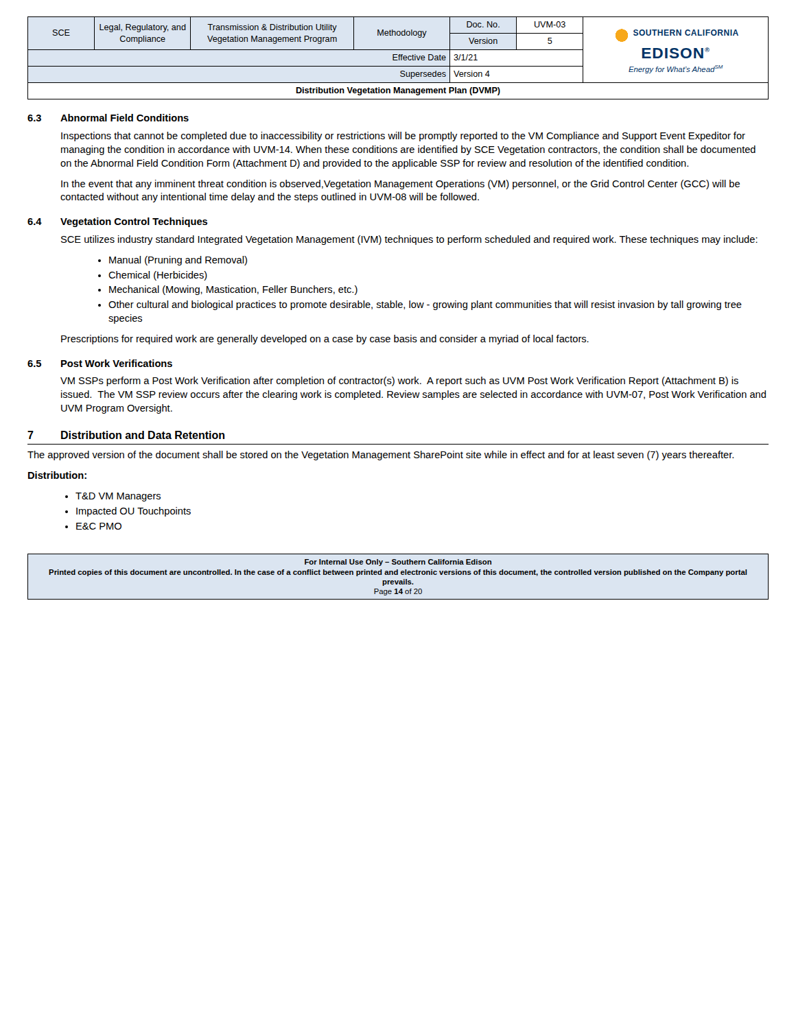| SCE | Legal, Regulatory, and Compliance | Transmission & Distribution Utility Vegetation Management Program | Methodology | Doc. No. | UVM-03 | SOUTHERN CALIFORNIA EDISON ® Energy for What’s Ahead SM |
| Version | 5 |
| Effective Date | 3/1/21 |
| Supersedes | Version 4 |
| Distribution Vegetation Management Plan (DVMP) |
6.3 Abnormal Field Conditions
Inspections that cannot be completed due to inaccessibility or restrictions will be promptly reported to the VM Compliance and Support Event Expeditor for managing the condition in accordance with UVM-14. When these conditions are identified by SCE Vegetation contractors, the condition shall be documented on the Abnormal Field Condition Form (Attachment D) and provided to the applicable SSP for review and resolution of the identified condition.
In the event that any imminent threat condition is observed,Vegetation Management Operations (VM) personnel, or the Grid Control Center (GCC) will be contacted without any intentional time delay and the steps outlined in UVM-08 will be followed.
6.4 Vegetation Control Techniques
SCE utilizes industry standard Integrated Vegetation Management (IVM) techniques to perform scheduled and required work. These techniques may include:
Manual (Pruning and Removal)
Chemical (Herbicides)
Mechanical (Mowing, Mastication, Feller Bunchers, etc.)
Other cultural and biological practices to promote desirable, stable, low - growing plant communities that will resist invasion by tall growing tree species
Prescriptions for required work are generally developed on a case by case basis and consider a myriad of local factors.
6.5 Post Work Verifications
VM SSPs perform a Post Work Verification after completion of contractor(s) work. A report such as UVM Post Work Verification Report (Attachment B) is issued. The VM SSP review occurs after the clearing work is completed. Review samples are selected in accordance with UVM-07, Post Work Verification and UVM Program Oversight.
7 Distribution and Data Retention
The approved version of the document shall be stored on the Vegetation Management SharePoint site while in effect and for at least seven (7) years thereafter.
Distribution:
T&D VM Managers
Impacted OU Touchpoints
E&C PMO
For Internal Use Only – Southern California Edison
Printed copies of this document are uncontrolled. In the case of a conflict between printed and electronic versions of this document, the controlled version published on the Company portal prevails.
Page 14 of 20